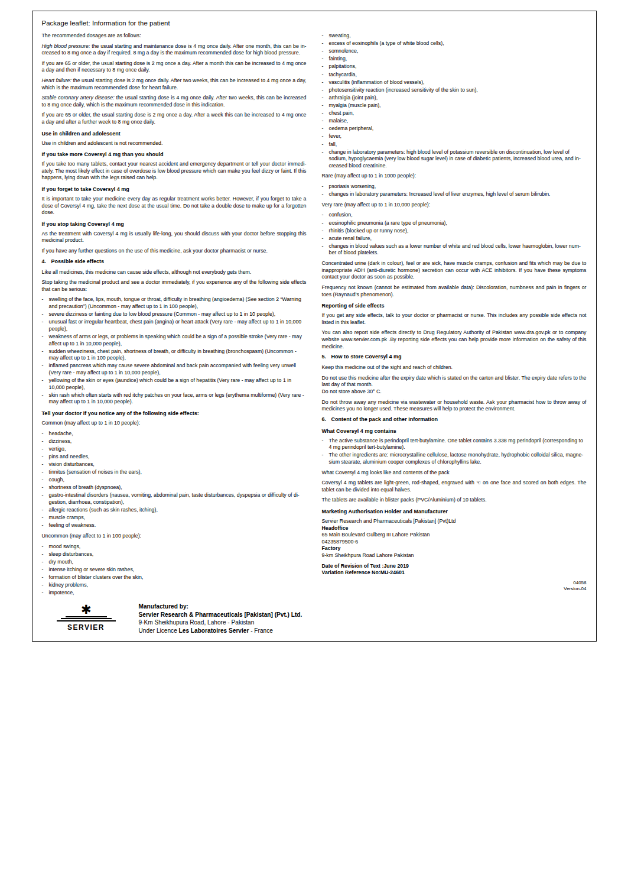Package leaflet: Information for the patient
The recommended dosages are as follows:
High blood pressure: the usual starting and maintenance dose is 4 mg once daily. After one month, this can be increased to 8 mg once a day if required. 8 mg a day is the maximum recommended dose for high blood pressure.
If you are 65 or older, the usual starting dose is 2 mg once a day. After a month this can be increased to 4 mg once a day and then if necessary to 8 mg once daily.
Heart failure: the usual starting dose is 2 mg once daily. After two weeks, this can be increased to 4 mg once a day, which is the maximum recommended dose for heart failure.
Stable coronary artery disease: the usual starting dose is 4 mg once daily. After two weeks, this can be increased to 8 mg once daily, which is the maximum recommended dose in this indication.
If you are 65 or older, the usual starting dose is 2 mg once a day. After a week this can be increased to 4 mg once a day and after a further week to 8 mg once daily.
Use in children and adolescent
Use in children and adolescent is not recommended.
If you take more Coversyl 4 mg than you should
If you take too many tablets, contact your nearest accident and emergency department or tell your doctor immediately. The most likely effect in case of overdose is low blood pressure which can make you feel dizzy or faint. If this happens, lying down with the legs raised can help.
If you forget to take Coversyl 4 mg
It is important to take your medicine every day as regular treatment works better. However, if you forget to take a dose of Coversyl 4 mg, take the next dose at the usual time. Do not take a double dose to make up for a forgotten dose.
If you stop taking Coversyl 4 mg
As the treatment with Coversyl 4 mg is usually life-long, you should discuss with your doctor before stopping this medicinal product.
If you have any further questions on the use of this medicine, ask your doctor pharmacist or nurse.
4. Possible side effects
Like all medicines, this medicine can cause side effects, although not everybody gets them.
Stop taking the medicinal product and see a doctor immediately, if you experience any of the following side effects that can be serious:
swelling of the face, lips, mouth, tongue or throat, difficulty in breathing (angioedema) (See section 2 “Warning and precaution”) (Uncommon - may affect up to 1 in 100 people),
severe dizziness or fainting due to low blood pressure (Common - may affect up to 1 in 10 people),
unusual fast or irregular heartbeat, chest pain (angina) or heart attack (Very rare - may affect up to 1 in 10,000 people),
weakness of arms or legs, or problems in speaking which could be a sign of a possible stroke (Very rare - may affect up to 1 in 10,000 people),
sudden wheeziness, chest pain, shortness of breath, or difficulty in breathing (bronchospasm) (Uncommon - may affect up to 1 in 100 people),
inflamed pancreas which may cause severe abdominal and back pain accompanied with feeling very unwell (Very rare - may affect up to 1 in 10,000 people),
yellowing of the skin or eyes (jaundice) which could be a sign of hepatitis (Very rare - may affect up to 1 in 10,000 people),
skin rash which often starts with red itchy patches on your face, arms or legs (erythema multiforme) (Very rare - may affect up to 1 in 10,000 people).
Tell your doctor if you notice any of the following side effects:
Common (may affect up to 1 in 10 people):
headache,
dizziness,
vertigo,
pins and needles,
vision disturbances,
tinnitus (sensation of noises in the ears),
cough,
shortness of breath (dyspnoea),
gastro-intestinal disorders (nausea, vomiting, abdominal pain, taste disturbances, dyspepsia or difficulty of digestion, diarrhoea, constipation),
allergic reactions (such as skin rashes, itching),
muscle cramps,
feeling of weakness.
Uncommon (may affect to 1 in 100 people):
mood swings,
sleep disturbances,
dry mouth,
intense itching or severe skin rashes,
formation of blister clusters over the skin,
kidney problems,
impotence,
sweating,
excess of eosinophils (a type of white blood cells),
somnolence,
fainting,
palpitations,
tachycardia,
vasculitis (inflammation of blood vessels),
photosensitivity reaction (increased sensitivity of the skin to sun),
arthralgia (joint pain),
myalgia (muscle pain),
chest pain,
malaise,
oedema peripheral,
fever,
fall,
change in laboratory parameters: high blood level of potassium reversible on discontinuation, low level of sodium, hypoglycaemia (very low blood sugar level) in case of diabetic patients, increased blood urea, and increased blood creatinine.
Rare (may affect up to 1 in 1000 people):
psoriasis worsening,
changes in laboratory parameters: Increased level of liver enzymes, high level of serum bilirubin.
Very rare (may affect up to 1 in 10,000 people):
confusion,
eosinophilic pneumonia (a rare type of pneumonia),
rhinitis (blocked up or runny nose),
acute renal failure,
changes in blood values such as a lower number of white and red blood cells, lower haemoglobin, lower number of blood platelets.
Concentrated urine (dark in colour), feel or are sick, have muscle cramps, confusion and fits which may be due to inappropriate ADH (anti-diuretic hormone) secretion can occur with ACE inhibitors. If you have these symptoms contact your doctor as soon as possible.
Frequency not known (cannot be estimated from available data): Discoloration, numbness and pain in fingers or toes (Raynaud’s phenomenon).
Reporting of side effects
If you get any side effects, talk to your doctor or pharmacist or nurse. This includes any possible side effects not listed in this leaflet.
You can also report side effects directly to Drug Regulatory Authority of Pakistan www.dra.gov.pk or to company website www.servier.com.pk .By reporting side effects you can help provide more information on the safety of this medicine.
5. How to store Coversyl 4 mg
Keep this medicine out of the sight and reach of children.
Do not use this medicine after the expiry date which is stated on the carton and blister. The expiry date refers to the last day of that month.
Do not store above 30° C.
Do not throw away any medicine via wastewater or household waste. Ask your pharmacist how to throw away of medicines you no longer used. These measures will help to protect the environment.
6. Content of the pack and other information
What Coversyl 4 mg contains
The active substance is perindopril tert-butylamine. One tablet contains 3.338 mg perindopril (corresponding to 4 mg perindopril tert-butylamine).
The other ingredients are: microcrystalline cellulose, lactose monohydrate, hydrophobic colloidal silica, magnesium stearate, aluminium cooper complexes of chlorophyllins lake.
What Coversyl 4 mg looks like and contents of the pack
Coversyl 4 mg tablets are light-green, rod-shaped, engraved with ☜ on one face and scored on both edges. The tablet can be divided into equal halves.
The tablets are available in blister packs (PVC/Aluminium) of 10 tablets.
Marketing Authorisation Holder and Manufacturer
Servier Research and Pharmaceuticals [Pakistan] (Pvt)Ltd
Headoffice
65 Main Boulevard Gulberg III Lahore Pakistan
04235879500-6
Factory
9-km Sheikhpura Road Lahore Pakistan
Date of Revision of Text :June 2019
Variation Reference No:MU-24601
04058
Version-04
✱
SERVIER
Manufactured by:
Servier Research & Pharmaceuticals [Pakistan] (Pvt.) Ltd.
9-Km Sheikhupura Road, Lahore - Pakistan
Under Licence Les Laboratoires Servier - France